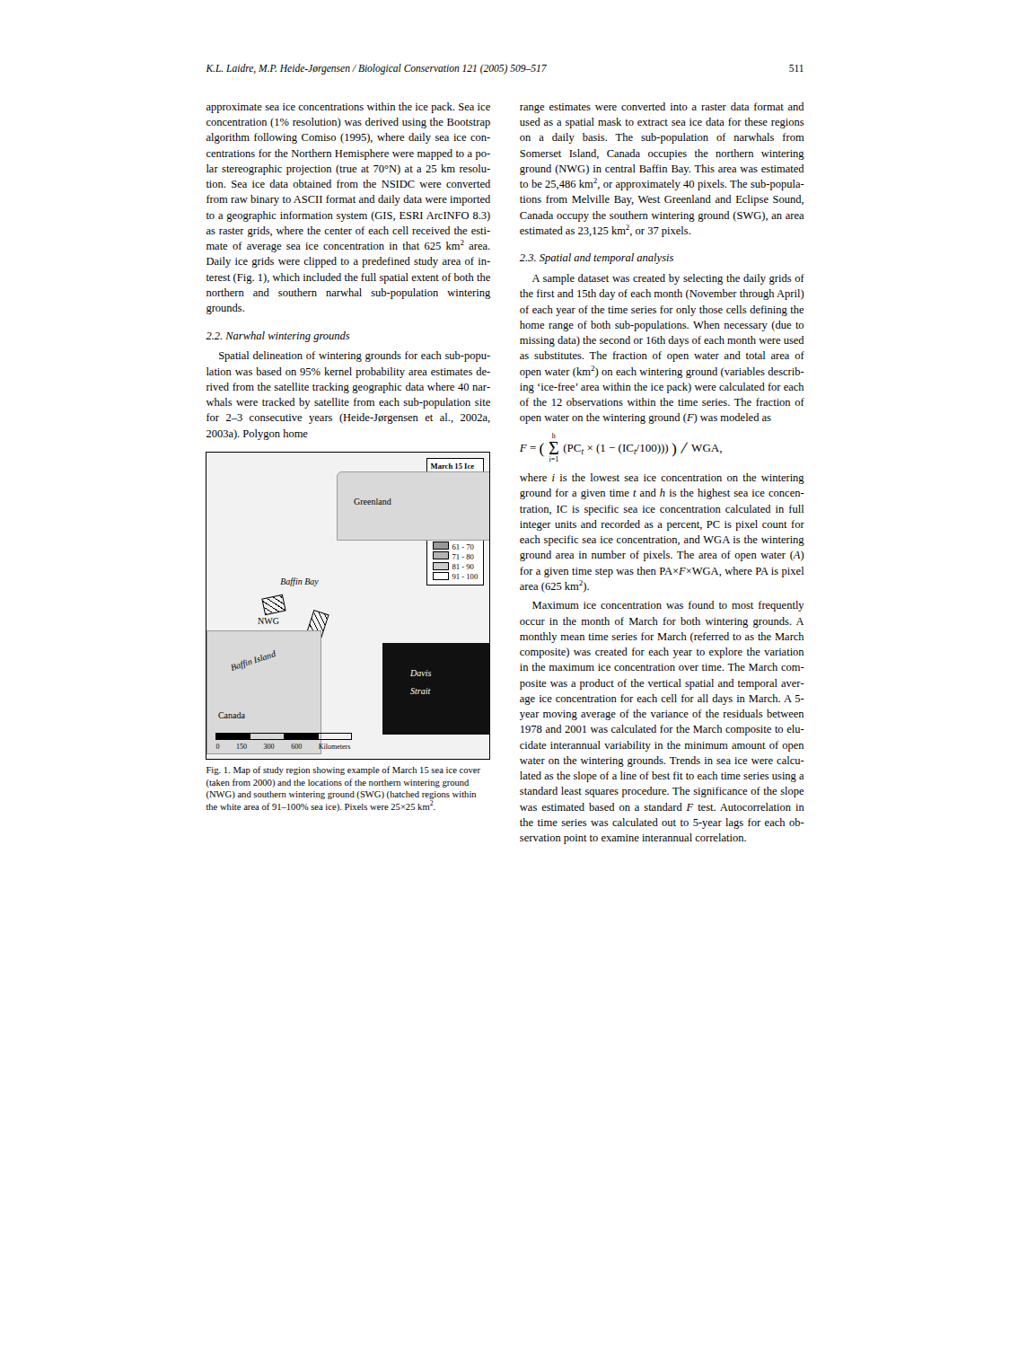K.L. Laidre, M.P. Heide-Jørgensen / Biological Conservation 121 (2005) 509–517
511
approximate sea ice concentrations within the ice pack. Sea ice concentration (1% resolution) was derived using the Bootstrap algorithm following Comiso (1995), where daily sea ice concentrations for the Northern Hemisphere were mapped to a polar stereographic projection (true at 70°N) at a 25 km resolution. Sea ice data obtained from the NSIDC were converted from raw binary to ASCII format and daily data were imported to a geographic information system (GIS, ESRI ArcINFO 8.3) as raster grids, where the center of each cell received the estimate of average sea ice concentration in that 625 km2 area. Daily ice grids were clipped to a predefined study area of interest (Fig. 1), which included the full spatial extent of both the northern and southern narwhal sub-population wintering grounds.
2.2. Narwhal wintering grounds
Spatial delineation of wintering grounds for each sub-population was based on 95% kernel probability area estimates derived from the satellite tracking geographic data where 40 narwhals were tracked by satellite from each sub-population site for 2–3 consecutive years (Heide-Jørgensen et al., 2002a, 2003a). Polygon home
March 15 Ice
Concentration
| | 0 - 10 |
| | 11 - 20 |
| | 21 - 30 |
| | 31 - 40 |
| | 41 - 50 |
| | 51 - 60 |
| | 61 - 70 |
| | 71 - 80 |
| | 81 - 90 |
| | 91 - 100 |
Greenland
Baffin Bay
NWG
SWG
Baffin Island
Canada
Davis
Strait
0150300600 Kilometers
Fig. 1. Map of study region showing example of March 15 sea ice cover (taken from 2000) and the locations of the northern wintering ground (NWG) and southern wintering ground (SWG) (hatched regions within the white area of 91–100% sea ice). Pixels were 25×25 km2.
range estimates were converted into a raster data format and used as a spatial mask to extract sea ice data for these regions on a daily basis. The sub-population of narwhals from Somerset Island, Canada occupies the northern wintering ground (NWG) in central Baffin Bay. This area was estimated to be 25,486 km2, or approximately 40 pixels. The sub-populations from Melville Bay, West Greenland and Eclipse Sound, Canada occupy the southern wintering ground (SWG), an area estimated as 23,125 km2, or 37 pixels.
2.3. Spatial and temporal analysis
A sample dataset was created by selecting the daily grids of the first and 15th day of each month (November through April) of each year of the time series for only those cells defining the home range of both sub-populations. When necessary (due to missing data) the second or 16th days of each month were used as substitutes. The fraction of open water and total area of open water (km2) on each wintering ground (variables describing ‘ice-free’ area within the ice pack) were calculated for each of the 12 observations within the time series. The fraction of open water on the wintering ground (F) was modeled as
F = ( h Σ i=1 (PCt × (1 − (ICt/100))) ) / WGA,
where i is the lowest sea ice concentration on the wintering ground for a given time t and h is the highest sea ice concentration, IC is specific sea ice concentration calculated in full integer units and recorded as a percent, PC is pixel count for each specific sea ice concentration, and WGA is the wintering ground area in number of pixels. The area of open water (A) for a given time step was then PA×F×WGA, where PA is pixel area (625 km2).
Maximum ice concentration was found to most frequently occur in the month of March for both wintering grounds. A monthly mean time series for March (referred to as the March composite) was created for each year to explore the variation in the maximum ice concentration over time. The March composite was a product of the vertical spatial and temporal average ice concentration for each cell for all days in March. A 5-year moving average of the variance of the residuals between 1978 and 2001 was calculated for the March composite to elucidate interannual variability in the minimum amount of open water on the wintering grounds. Trends in sea ice were calculated as the slope of a line of best fit to each time series using a standard least squares procedure. The significance of the slope was estimated based on a standard F test. Autocorrelation in the time series was calculated out to 5-year lags for each observation point to examine interannual correlation.